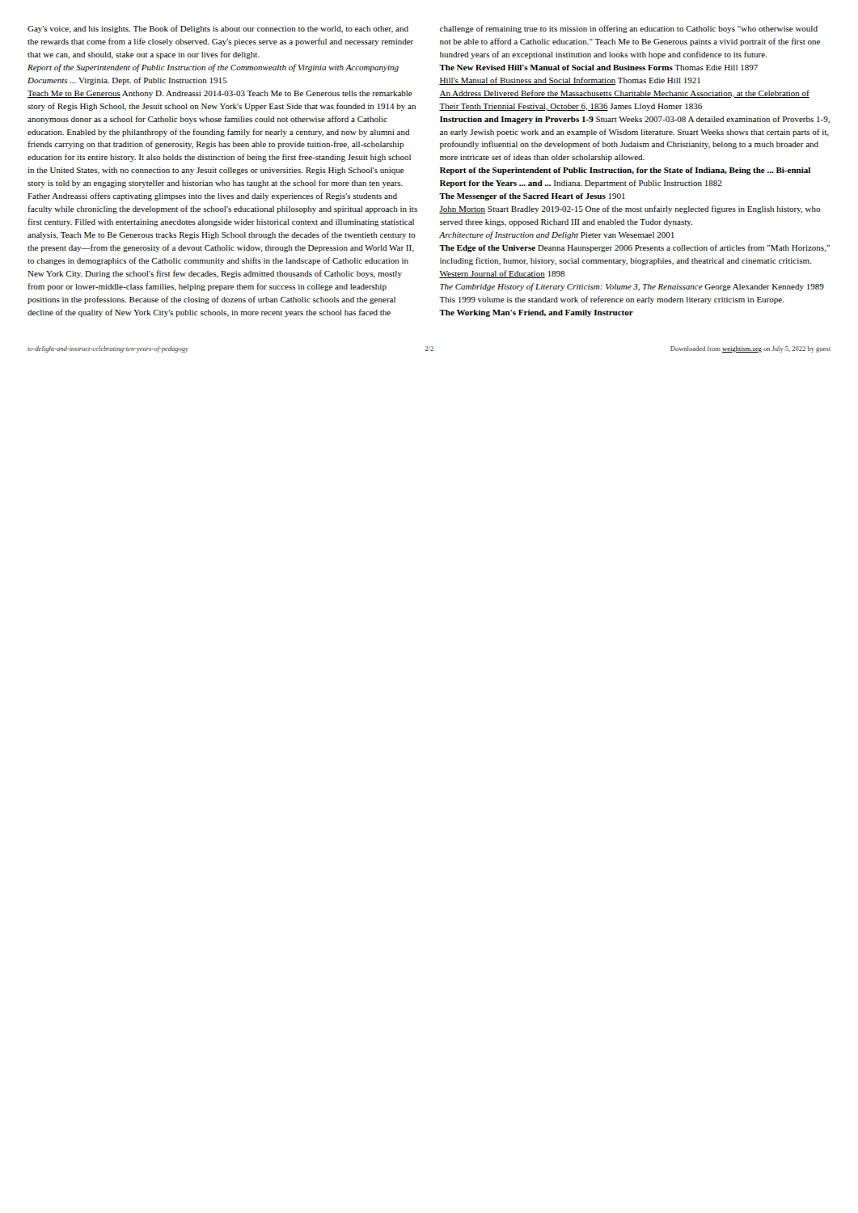Gay's voice, and his insights. The Book of Delights is about our connection to the world, to each other, and the rewards that come from a life closely observed. Gay's pieces serve as a powerful and necessary reminder that we can, and should, stake out a space in our lives for delight.
Report of the Superintendent of Public Instruction of the Commonwealth of Virginia with Accompanying Documents ... Virginia. Dept. of Public Instruction 1915
Teach Me to Be Generous Anthony D. Andreassi 2014-03-03 Teach Me to Be Generous tells the remarkable story of Regis High School, the Jesuit school on New York's Upper East Side that was founded in 1914 by an anonymous donor as a school for Catholic boys whose families could not otherwise afford a Catholic education. Enabled by the philanthropy of the founding family for nearly a century, and now by alumni and friends carrying on that tradition of generosity, Regis has been able to provide tuition-free, all-scholarship education for its entire history. It also holds the distinction of being the first free-standing Jesuit high school in the United States, with no connection to any Jesuit colleges or universities. Regis High School's unique story is told by an engaging storyteller and historian who has taught at the school for more than ten years. Father Andreassi offers captivating glimpses into the lives and daily experiences of Regis's students and faculty while chronicling the development of the school's educational philosophy and spiritual approach in its first century. Filled with entertaining anecdotes alongside wider historical context and illuminating statistical analysis, Teach Me to Be Generous tracks Regis High School through the decades of the twentieth century to the present day—from the generosity of a devout Catholic widow, through the Depression and World War II, to changes in demographics of the Catholic community and shifts in the landscape of Catholic education in New York City. During the school's first few decades, Regis admitted thousands of Catholic boys, mostly from poor or lower-middle-class families, helping prepare them for success in college and leadership positions in the professions. Because of the closing of dozens of urban Catholic schools and the general decline of the quality of New York City's public schools, in more recent years the school has faced the challenge of remaining true to its mission in offering an education to Catholic boys "who otherwise would not be able to afford a Catholic education." Teach Me to Be Generous paints a vivid portrait of the first one hundred years of an exceptional institution and looks with hope and confidence to its future.
The New Revised Hill's Manual of Social and Business Forms Thomas Edie Hill 1897
Hill's Manual of Business and Social Information Thomas Edie Hill 1921
An Address Delivered Before the Massachusetts Charitable Mechanic Association, at the Celebration of Their Tenth Triennial Festival, October 6, 1836 James Lloyd Homer 1836
Instruction and Imagery in Proverbs 1-9 Stuart Weeks 2007-03-08 A detailed examination of Proverbs 1-9, an early Jewish poetic work and an example of Wisdom literature. Stuart Weeks shows that certain parts of it, profoundly influential on the development of both Judaism and Christianity, belong to a much broader and more intricate set of ideas than older scholarship allowed.
Report of the Superintendent of Public Instruction, for the State of Indiana, Being the ... Bi-ennial Report for the Years ... and ... Indiana. Department of Public Instruction 1882
The Messenger of the Sacred Heart of Jesus 1901
John Morton Stuart Bradley 2019-02-15 One of the most unfairly neglected figures in English history, who served three kings, opposed Richard III and enabled the Tudor dynasty.
Architecture of Instruction and Delight Pieter van Wesemael 2001
The Edge of the Universe Deanna Haunsperger 2006 Presents a collection of articles from "Math Horizons," including fiction, humor, history, social commentary, biographies, and theatrical and cinematic criticism.
Western Journal of Education 1898
The Cambridge History of Literary Criticism: Volume 3, The Renaissance George Alexander Kennedy 1989 This 1999 volume is the standard work of reference on early modern literary criticism in Europe.
The Working Man's Friend, and Family Instructor
to-delight-and-instruct-celebrating-ten-years-of-pedagogy 2/2 Downloaded from weightism.org on July 5, 2022 by guest